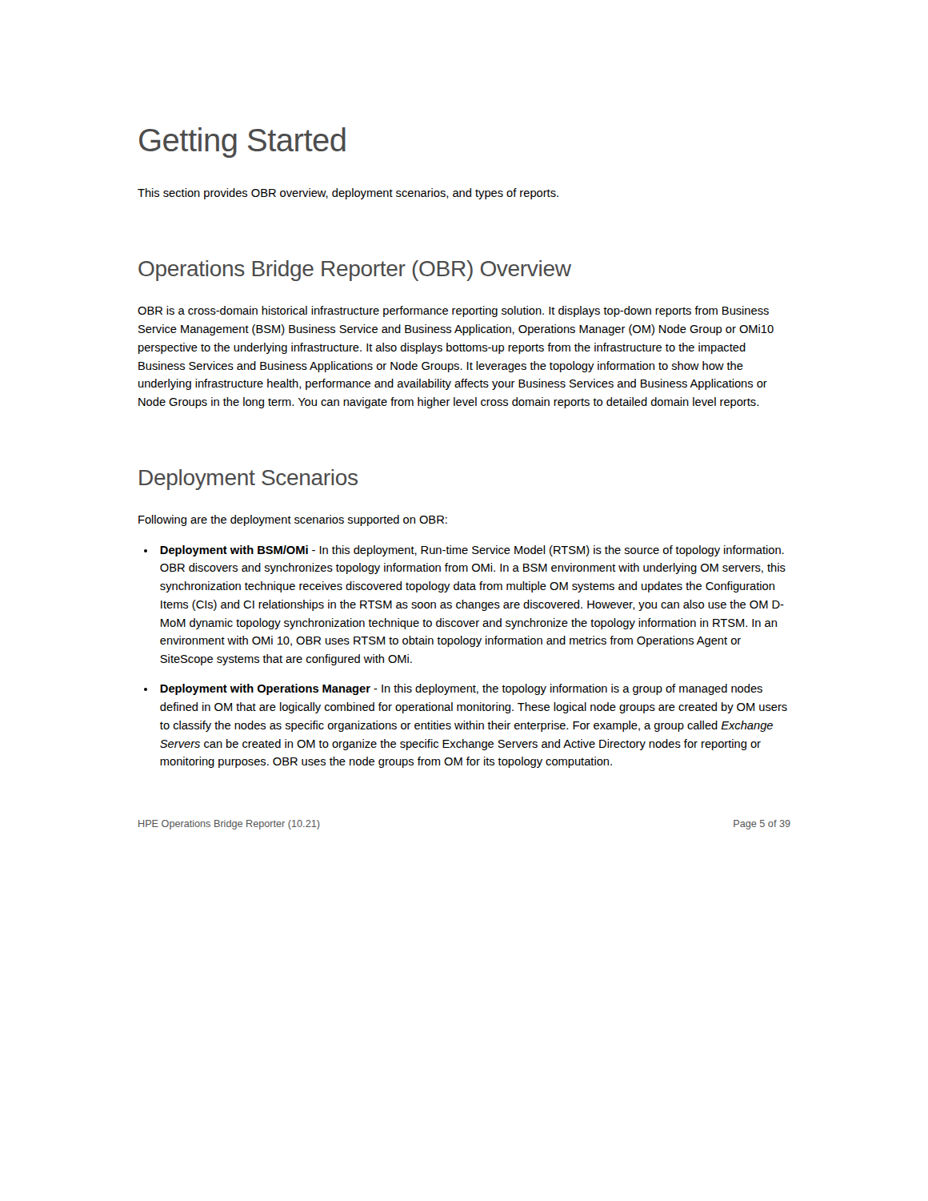Getting Started
This section provides OBR overview, deployment scenarios, and types of reports.
Operations Bridge Reporter (OBR) Overview
OBR is a cross-domain historical infrastructure performance reporting solution. It displays top-down reports from Business Service Management (BSM) Business Service and Business Application, Operations Manager (OM) Node Group or OMi10 perspective to the underlying infrastructure. It also displays bottoms-up reports from the infrastructure to the impacted Business Services and Business Applications or Node Groups. It leverages the topology information to show how the underlying infrastructure health, performance and availability affects your Business Services and Business Applications or Node Groups in the long term. You can navigate from higher level cross domain reports to detailed domain level reports.
Deployment Scenarios
Following are the deployment scenarios supported on OBR:
Deployment with BSM/OMi - In this deployment, Run-time Service Model (RTSM) is the source of topology information. OBR discovers and synchronizes topology information from OMi. In a BSM environment with underlying OM servers, this synchronization technique receives discovered topology data from multiple OM systems and updates the Configuration Items (CIs) and CI relationships in the RTSM as soon as changes are discovered. However, you can also use the OM D-MoM dynamic topology synchronization technique to discover and synchronize the topology information in RTSM. In an environment with OMi 10, OBR uses RTSM to obtain topology information and metrics from Operations Agent or SiteScope systems that are configured with OMi.
Deployment with Operations Manager - In this deployment, the topology information is a group of managed nodes defined in OM that are logically combined for operational monitoring. These logical node groups are created by OM users to classify the nodes as specific organizations or entities within their enterprise. For example, a group called Exchange Servers can be created in OM to organize the specific Exchange Servers and Active Directory nodes for reporting or monitoring purposes. OBR uses the node groups from OM for its topology computation.
HPE Operations Bridge Reporter (10.21) Page 5 of 39